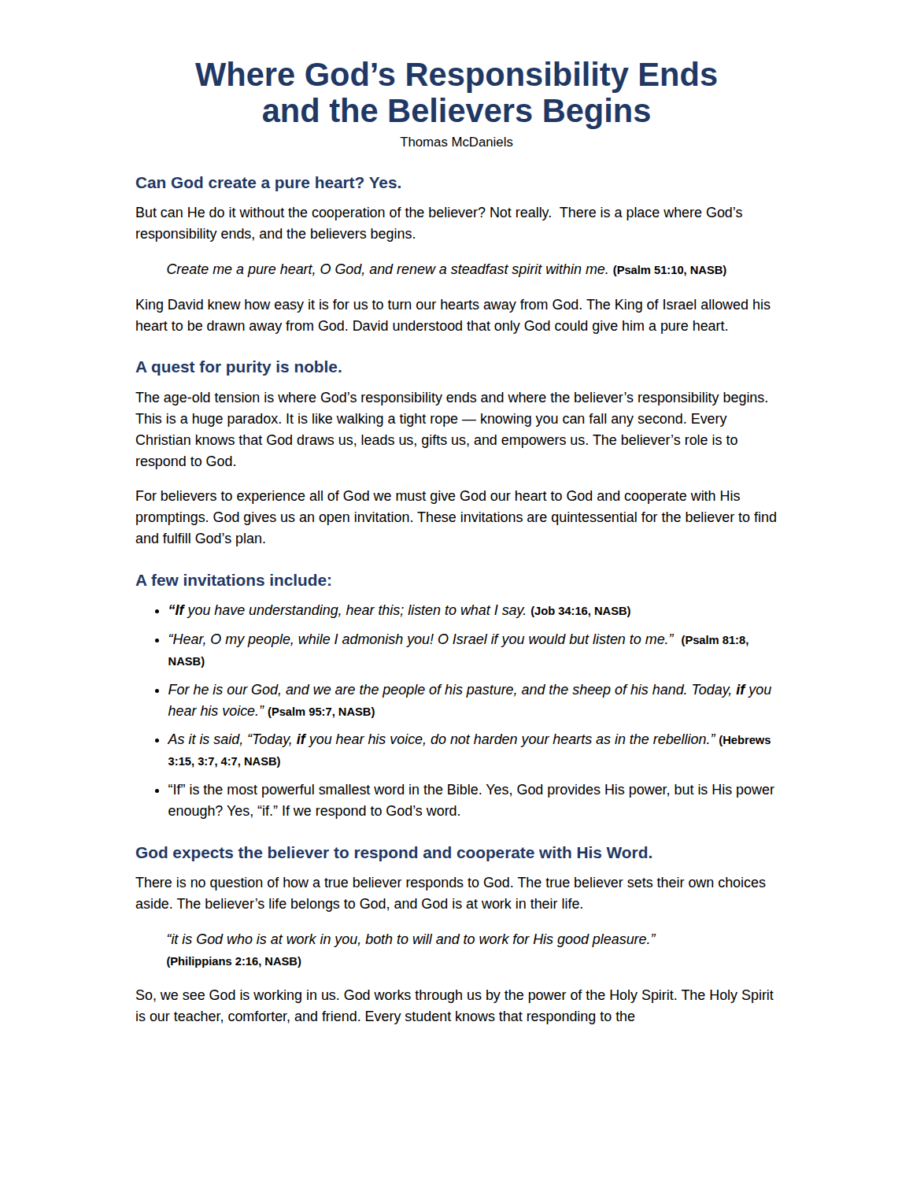Where God’s Responsibility Ends
and the Believers Begins
Thomas McDaniels
Can God create a pure heart? Yes.
But can He do it without the cooperation of the believer? Not really. There is a place where God’s responsibility ends, and the believers begins.
Create me a pure heart, O God, and renew a steadfast spirit within me. (Psalm 51:10, NASB)
King David knew how easy it is for us to turn our hearts away from God. The King of Israel allowed his heart to be drawn away from God. David understood that only God could give him a pure heart.
A quest for purity is noble.
The age-old tension is where God’s responsibility ends and where the believer’s responsibility begins. This is a huge paradox. It is like walking a tight rope — knowing you can fall any second. Every Christian knows that God draws us, leads us, gifts us, and empowers us. The believer’s role is to respond to God.
For believers to experience all of God we must give God our heart to God and cooperate with His promptings. God gives us an open invitation. These invitations are quintessential for the believer to find and fulfill God’s plan.
A few invitations include:
“If you have understanding, hear this; listen to what I say. (Job 34:16, NASB)
“Hear, O my people, while I admonish you! O Israel if you would but listen to me.” (Psalm 81:8, NASB)
For he is our God, and we are the people of his pasture, and the sheep of his hand. Today, if you hear his voice.” (Psalm 95:7, NASB)
As it is said, “Today, if you hear his voice, do not harden your hearts as in the rebellion.” (Hebrews 3:15, 3:7, 4:7, NASB)
“If” is the most powerful smallest word in the Bible. Yes, God provides His power, but is His power enough? Yes, “if.” If we respond to God’s word.
God expects the believer to respond and cooperate with His Word.
There is no question of how a true believer responds to God. The true believer sets their own choices aside. The believer’s life belongs to God, and God is at work in their life.
“it is God who is at work in you, both to will and to work for His good pleasure.”
(Philippians 2:16, NASB)
So, we see God is working in us. God works through us by the power of the Holy Spirit. The Holy Spirit is our teacher, comforter, and friend. Every student knows that responding to the